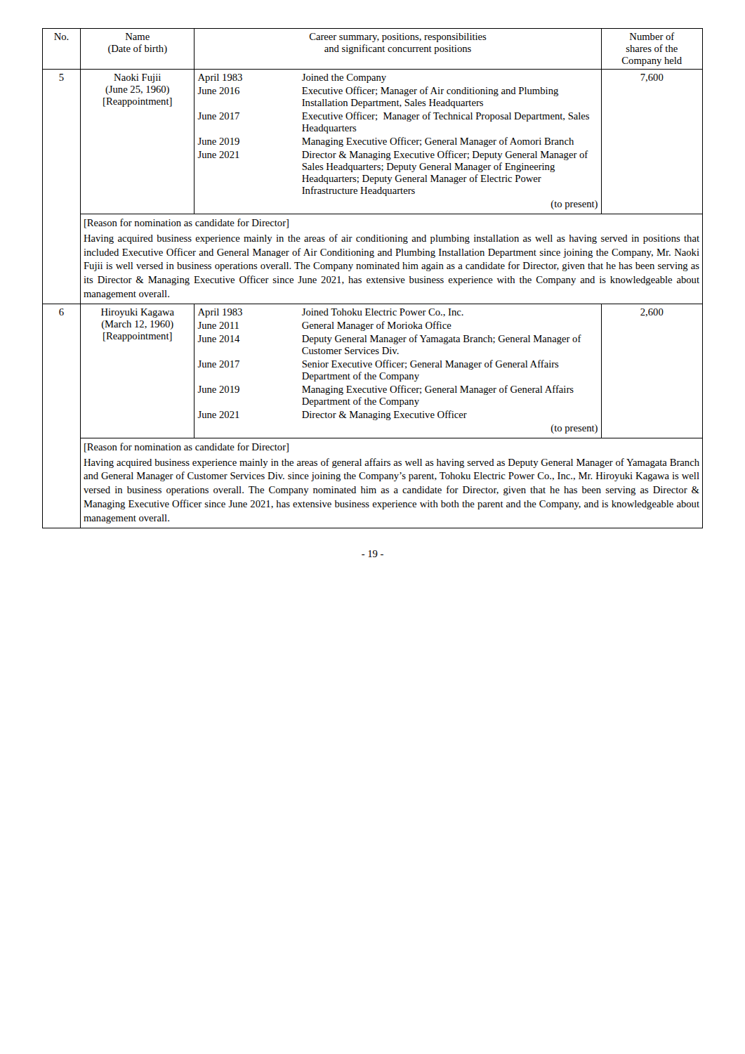| No. | Name (Date of birth) | Career summary, positions, responsibilities and significant concurrent positions | Number of shares of the Company held |
| --- | --- | --- | --- |
| 5 | Naoki Fujii (June 25, 1960) [Reappointment] | / April 1983 / Joined the Company / / June 2016 / Executive Officer; Manager of Air conditioning and Plumbing Installation Department, Sales Headquarters / / June 2017 / Executive Officer; Manager of Technical Proposal Department, Sales Headquarters / / June 2019 / Managing Executive Officer; General Manager of Aomori Branch / / June 2021 / Director & Managing Executive Officer; Deputy General Manager of Sales Headquarters; Deputy General Manager of Engineering Headquarters; Deputy General Manager of Electric Power Infrastructure Headquarters / / / (to present) / | 7,600 |
| [Reason for nomination as candidate for Director] Having acquired business experience mainly in the areas of air conditioning and plumbing installation as well as having served in positions that included Executive Officer and General Manager of Air Conditioning and Plumbing Installation Department since joining the Company, Mr. Naoki Fujii is well versed in business operations overall. The Company nominated him again as a candidate for Director, given that he has been serving as its Director & Managing Executive Officer since June 2021, has extensive business experience with the Company and is knowledgeable about management overall. |
| 6 | Hiroyuki Kagawa (March 12, 1960) [Reappointment] | / April 1983 / Joined Tohoku Electric Power Co., Inc. / / June 2011 / General Manager of Morioka Office / / June 2014 / Deputy General Manager of Yamagata Branch; General Manager of Customer Services Div. / / June 2017 / Senior Executive Officer; General Manager of General Affairs Department of the Company / / June 2019 / Managing Executive Officer; General Manager of General Affairs Department of the Company / / June 2021 / Director & Managing Executive Officer / / / (to present) / | 2,600 |
| [Reason for nomination as candidate for Director] Having acquired business experience mainly in the areas of general affairs as well as having served as Deputy General Manager of Yamagata Branch and General Manager of Customer Services Div. since joining the Company’s parent, Tohoku Electric Power Co., Inc., Mr. Hiroyuki Kagawa is well versed in business operations overall. The Company nominated him as a candidate for Director, given that he has been serving as Director & Managing Executive Officer since June 2021, has extensive business experience with both the parent and the Company, and is knowledgeable about management overall. |
- 19 -